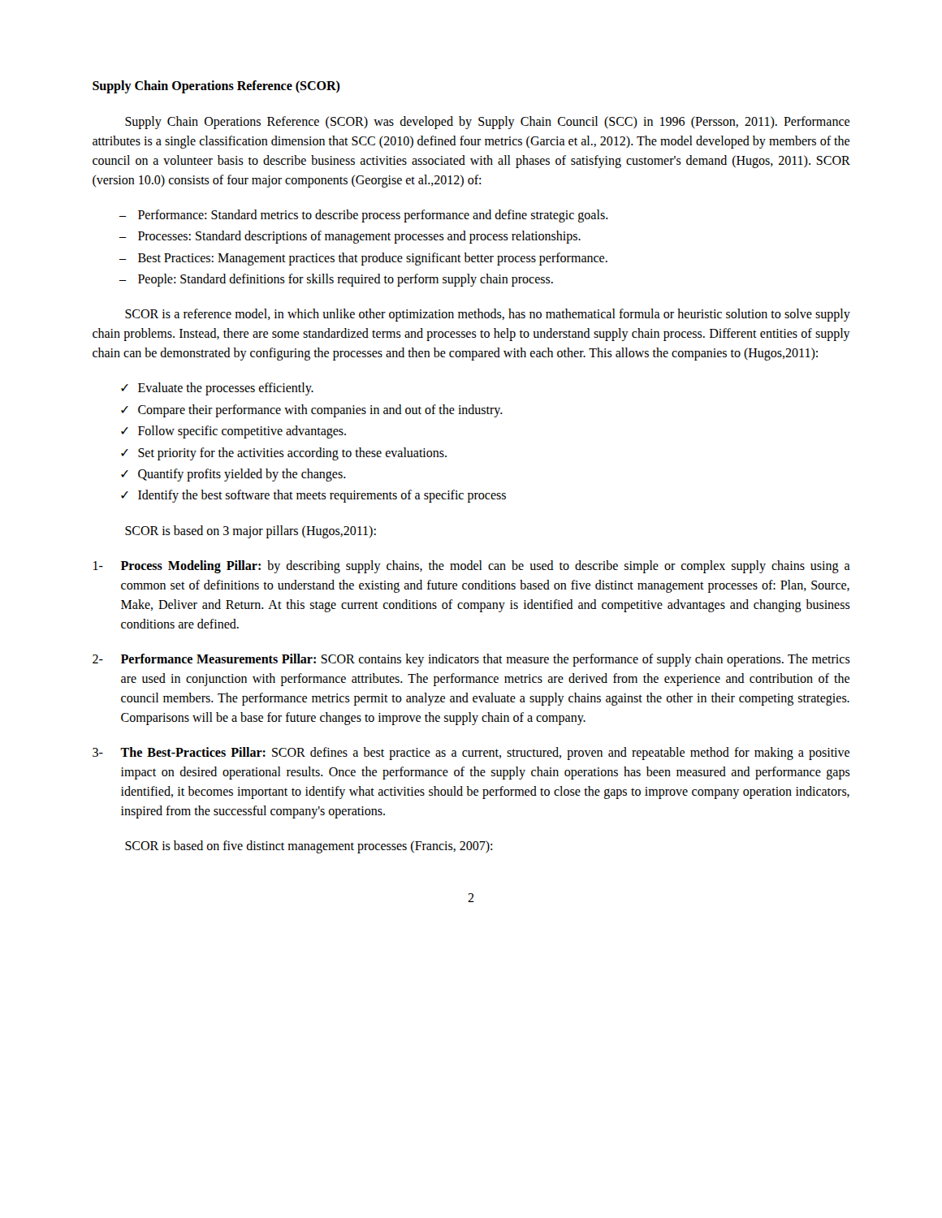Supply Chain Operations Reference (SCOR)
Supply Chain Operations Reference (SCOR) was developed by Supply Chain Council (SCC) in 1996 (Persson, 2011). Performance attributes is a single classification dimension that SCC (2010) defined four metrics (Garcia et al., 2012). The model developed by members of the council on a volunteer basis to describe business activities associated with all phases of satisfying customer's demand (Hugos, 2011). SCOR (version 10.0) consists of four major components (Georgise et al.,2012) of:
Performance: Standard metrics to describe process performance and define strategic goals.
Processes: Standard descriptions of management processes and process relationships.
Best Practices: Management practices that produce significant better process performance.
People: Standard definitions for skills required to perform supply chain process.
SCOR is a reference model, in which unlike other optimization methods, has no mathematical formula or heuristic solution to solve supply chain problems. Instead, there are some standardized terms and processes to help to understand supply chain process. Different entities of supply chain can be demonstrated by configuring the processes and then be compared with each other. This allows the companies to (Hugos,2011):
Evaluate the processes efficiently.
Compare their performance with companies in and out of the industry.
Follow specific competitive advantages.
Set priority for the activities according to these evaluations.
Quantify profits yielded by the changes.
Identify the best software that meets requirements of a specific process
SCOR is based on 3 major pillars (Hugos,2011):
Process Modeling Pillar: by describing supply chains, the model can be used to describe simple or complex supply chains using a common set of definitions to understand the existing and future conditions based on five distinct management processes of: Plan, Source, Make, Deliver and Return. At this stage current conditions of company is identified and competitive advantages and changing business conditions are defined.
Performance Measurements Pillar: SCOR contains key indicators that measure the performance of supply chain operations. The metrics are used in conjunction with performance attributes. The performance metrics are derived from the experience and contribution of the council members. The performance metrics permit to analyze and evaluate a supply chains against the other in their competing strategies. Comparisons will be a base for future changes to improve the supply chain of a company.
The Best-Practices Pillar: SCOR defines a best practice as a current, structured, proven and repeatable method for making a positive impact on desired operational results. Once the performance of the supply chain operations has been measured and performance gaps identified, it becomes important to identify what activities should be performed to close the gaps to improve company operation indicators, inspired from the successful company's operations.
SCOR is based on five distinct management processes (Francis, 2007):
2